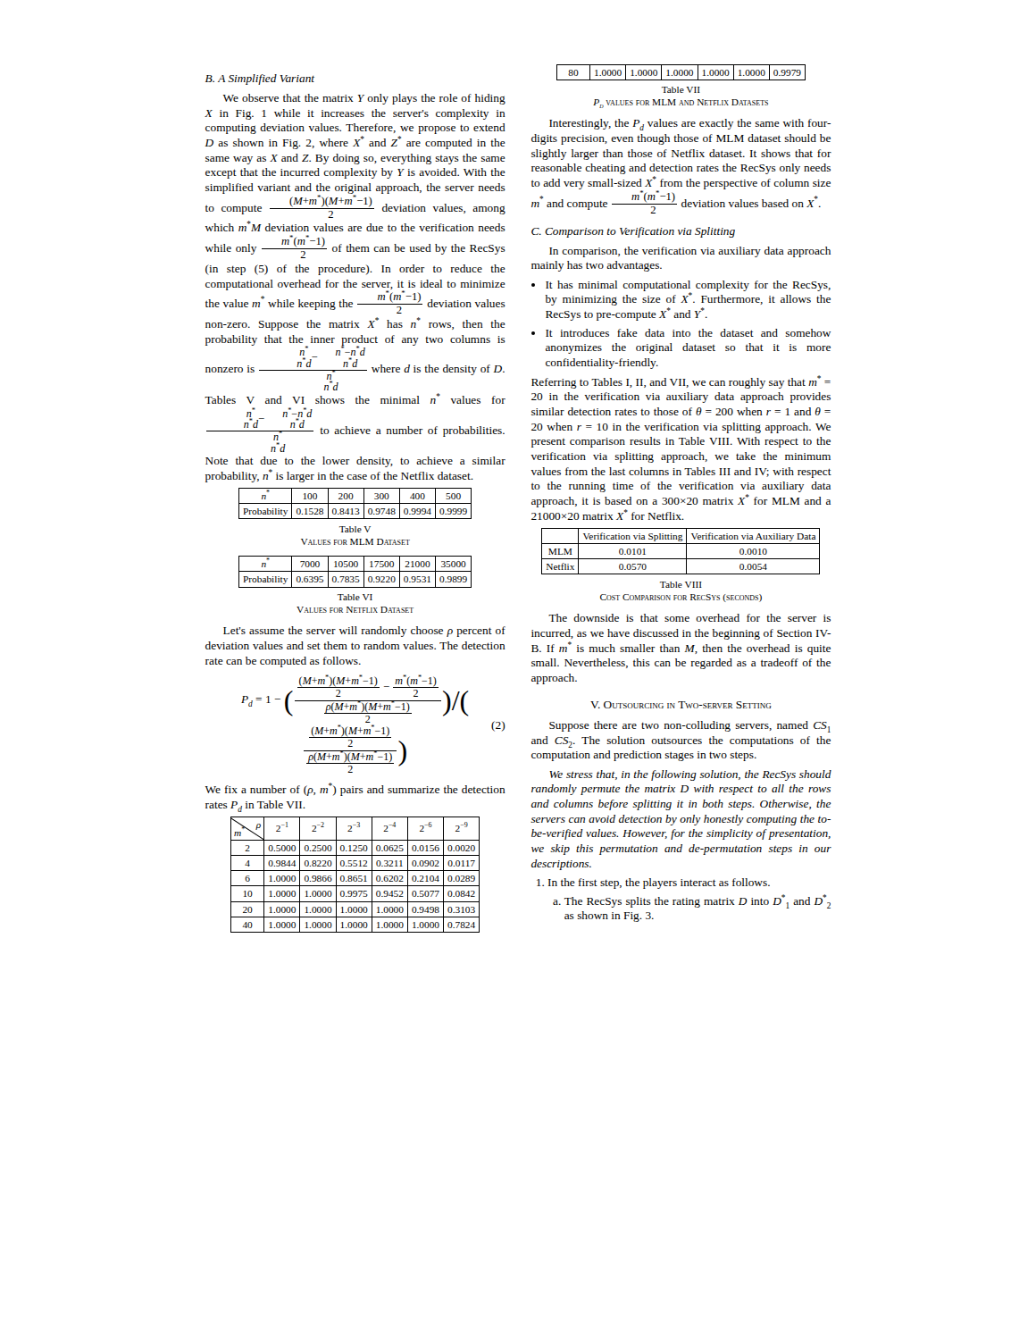B. A Simplified Variant
We observe that the matrix Y only plays the role of hiding X in Fig. 1 while it increases the server's complexity in computing deviation values. Therefore, we propose to extend D as shown in Fig. 2, where X* and Z* are computed in the same way as X and Z. By doing so, everything stays the same except that the incurred complexity by Y is avoided. With the simplified variant and the original approach, the server needs to compute (M+m*)(M+m*−1) 2 deviation values, among which m*M deviation values are due to the verification needs while only m*(m*−1) 2 of them can be used by the RecSys (in step (5) of the procedure). In order to reduce the computational overhead for the server, it is ideal to minimize the value m* while keeping the m*(m*−1) 2 deviation values non-zero. Suppose the matrix X* has n* rows, then the probability that the inner product of any two columns is nonzero is n*n*d−n*−n*d n*d n*n*d where d is the density of D. Tables V and VI shows the minimal n* values for n*n*d−n*−n*d n*d n*n*d to achieve a number of probabilities. Note that due to the lower density, to achieve a similar probability, n* is larger in the case of the Netflix dataset.
| n * | 100 | 200 | 300 | 400 | 500 |
| Probability | 0.1528 | 0.8413 | 0.9748 | 0.9994 | 0.9999 |
Table V Values for MLM Dataset
| n * | 7000 | 10500 | 17500 | 21000 | 35000 |
| Probability | 0.6395 | 0.7835 | 0.9220 | 0.9531 | 0.9899 |
Table VI Values for Netflix Dataset
Let's assume the server will randomly choose ρ percent of deviation values and set them to random values. The detection rate can be computed as follows.
Pd = 1 − ((M+m*)(M+m*−1) 2 − m*(m*−1) 2 ρ(M+m*)(M+m*−1) 2)/((M+m*)(M+m*−1) 2 ρ(M+m*)(M+m*−1) 2) (2)
We fix a number of (ρ, m*) pairs and summarize the detection rates Pd in Table VII.
| ρ m * | 2 −1 | 2 −2 | 2 −3 | 2 −4 | 2 −6 | 2 −9 |
| 2 | 0.5000 | 0.2500 | 0.1250 | 0.0625 | 0.0156 | 0.0020 |
| 4 | 0.9844 | 0.8220 | 0.5512 | 0.3211 | 0.0902 | 0.0117 |
| 6 | 1.0000 | 0.9866 | 0.8651 | 0.6202 | 0.2104 | 0.0289 |
| 10 | 1.0000 | 1.0000 | 0.9975 | 0.9452 | 0.5077 | 0.0842 |
| 20 | 1.0000 | 1.0000 | 1.0000 | 1.0000 | 0.9498 | 0.3103 |
| 40 | 1.0000 | 1.0000 | 1.0000 | 1.0000 | 1.0000 | 0.7824 |
| 80 | 1.0000 | 1.0000 | 1.0000 | 1.0000 | 1.0000 | 0.9979 |
Table VII Pd values for MLM and Netflix Datasets
Interestingly, the Pd values are exactly the same with four-digits precision, even though those of MLM dataset should be slightly larger than those of Netflix dataset. It shows that for reasonable cheating and detection rates the RecSys only needs to add very small-sized X* from the perspective of column size m* and compute m*(m*−1) 2 deviation values based on X*.
C. Comparison to Verification via Splitting
In comparison, the verification via auxiliary data approach mainly has two advantages.
It has minimal computational complexity for the RecSys, by minimizing the size of X*. Furthermore, it allows the RecSys to pre-compute X* and Y*.
It introduces fake data into the dataset and somehow anonymizes the original dataset so that it is more confidentiality-friendly.
Referring to Tables I, II, and VII, we can roughly say that m* = 20 in the verification via auxiliary data approach provides similar detection rates to those of θ = 200 when r = 1 and θ = 20 when r = 10 in the verification via splitting approach. We present comparison results in Table VIII. With respect to the verification via splitting approach, we take the minimum values from the last columns in Tables III and IV; with respect to the running time of the verification via auxiliary data approach, it is based on a 300×20 matrix X* for MLM and a 21000×20 matrix X* for Netflix.
| | Verification via Splitting | Verification via Auxiliary Data |
| MLM | 0.0101 | 0.0010 |
| Netflix | 0.0570 | 0.0054 |
Table VIII Cost Comparison for RecSys (seconds)
The downside is that some overhead for the server is incurred, as we have discussed in the beginning of Section IV-B. If m* is much smaller than M, then the overhead is quite small. Nevertheless, this can be regarded as a tradeoff of the approach.
V. Outsourcing in Two-server Setting
Suppose there are two non-colluding servers, named CS1 and CS2. The solution outsources the computations of the computation and prediction stages in two steps.
We stress that, in the following solution, the RecSys should randomly permute the matrix D with respect to all the rows and columns before splitting it in both steps. Otherwise, the servers can avoid detection by only honestly computing the to-be-verified values. However, for the simplicity of presentation, we skip this permutation and de-permutation steps in our descriptions.
In the first step, the players interact as follows.
The RecSys splits the rating matrix D into D*1 and D*2 as shown in Fig. 3.